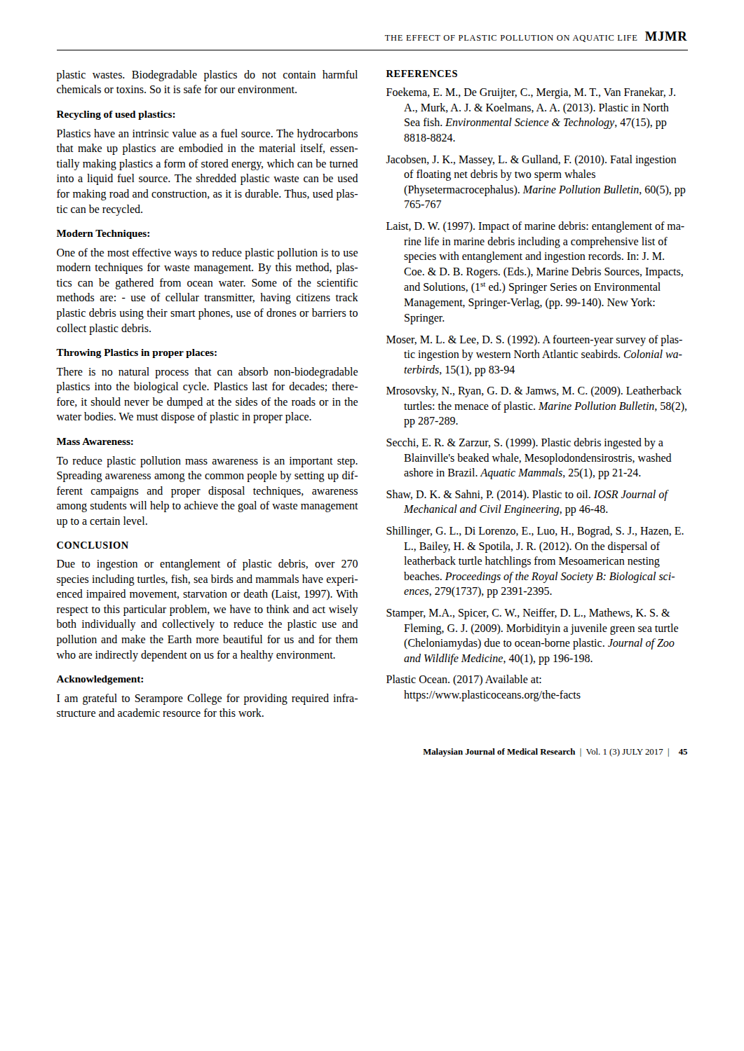The Effect of Plastic Pollution on Aquatic Life MJMR
plastic wastes. Biodegradable plastics do not contain harmful chemicals or toxins. So it is safe for our environment.
Recycling of used plastics:
Plastics have an intrinsic value as a fuel source. The hydrocarbons that make up plastics are embodied in the material itself, essentially making plastics a form of stored energy, which can be turned into a liquid fuel source. The shredded plastic waste can be used for making road and construction, as it is durable. Thus, used plastic can be recycled.
Modern Techniques:
One of the most effective ways to reduce plastic pollution is to use modern techniques for waste management. By this method, plastics can be gathered from ocean water. Some of the scientific methods are: - use of cellular transmitter, having citizens track plastic debris using their smart phones, use of drones or barriers to collect plastic debris.
Throwing Plastics in proper places:
There is no natural process that can absorb non-biodegradable plastics into the biological cycle. Plastics last for decades; therefore, it should never be dumped at the sides of the roads or in the water bodies. We must dispose of plastic in proper place.
Mass Awareness:
To reduce plastic pollution mass awareness is an important step. Spreading awareness among the common people by setting up different campaigns and proper disposal techniques, awareness among students will help to achieve the goal of waste management up to a certain level.
Conclusion
Due to ingestion or entanglement of plastic debris, over 270 species including turtles, fish, sea birds and mammals have experienced impaired movement, starvation or death (Laist, 1997). With respect to this particular problem, we have to think and act wisely both individually and collectively to reduce the plastic use and pollution and make the Earth more beautiful for us and for them who are indirectly dependent on us for a healthy environment.
Acknowledgement:
I am grateful to Serampore College for providing required infrastructure and academic resource for this work.
References
Foekema, E. M., De Gruijter, C., Mergia, M. T., Van Franekar, J. A., Murk, A. J. & Koelmans, A. A. (2013). Plastic in North Sea fish. Environmental Science & Technology, 47(15), pp 8818-8824.
Jacobsen, J. K., Massey, L. & Gulland, F. (2010). Fatal ingestion of floating net debris by two sperm whales (Physetermacrocephalus). Marine Pollution Bulletin, 60(5), pp 765-767
Laist, D. W. (1997). Impact of marine debris: entanglement of marine life in marine debris including a comprehensive list of species with entanglement and ingestion records. In: J. M. Coe. & D. B. Rogers. (Eds.), Marine Debris Sources, Impacts, and Solutions, (1st ed.) Springer Series on Environmental Management, Springer-Verlag, (pp. 99-140). New York: Springer.
Moser, M. L. & Lee, D. S. (1992). A fourteen-year survey of plastic ingestion by western North Atlantic seabirds. Colonial waterbirds, 15(1), pp 83-94
Mrosovsky, N., Ryan, G. D. & Jamws, M. C. (2009). Leatherback turtles: the menace of plastic. Marine Pollution Bulletin, 58(2), pp 287-289.
Secchi, E. R. & Zarzur, S. (1999). Plastic debris ingested by a Blainville's beaked whale, Mesoplodondensirostris, washed ashore in Brazil. Aquatic Mammals, 25(1), pp 21-24.
Shaw, D. K. & Sahni, P. (2014). Plastic to oil. IOSR Journal of Mechanical and Civil Engineering, pp 46-48.
Shillinger, G. L., Di Lorenzo, E., Luo, H., Bograd, S. J., Hazen, E. L., Bailey, H. & Spotila, J. R. (2012). On the dispersal of leatherback turtle hatchlings from Mesoamerican nesting beaches. Proceedings of the Royal Society B: Biological sciences, 279(1737), pp 2391-2395.
Stamper, M.A., Spicer, C. W., Neiffer, D. L., Mathews, K. S. & Fleming, G. J. (2009). Morbidityin a juvenile green sea turtle (Cheloniamydas) due to ocean-borne plastic. Journal of Zoo and Wildlife Medicine, 40(1), pp 196-198.
Plastic Ocean. (2017) Available at: https://www.plasticoceans.org/the-facts
Malaysian Journal of Medical Research | Vol. 1 (3) JULY 2017 | 45